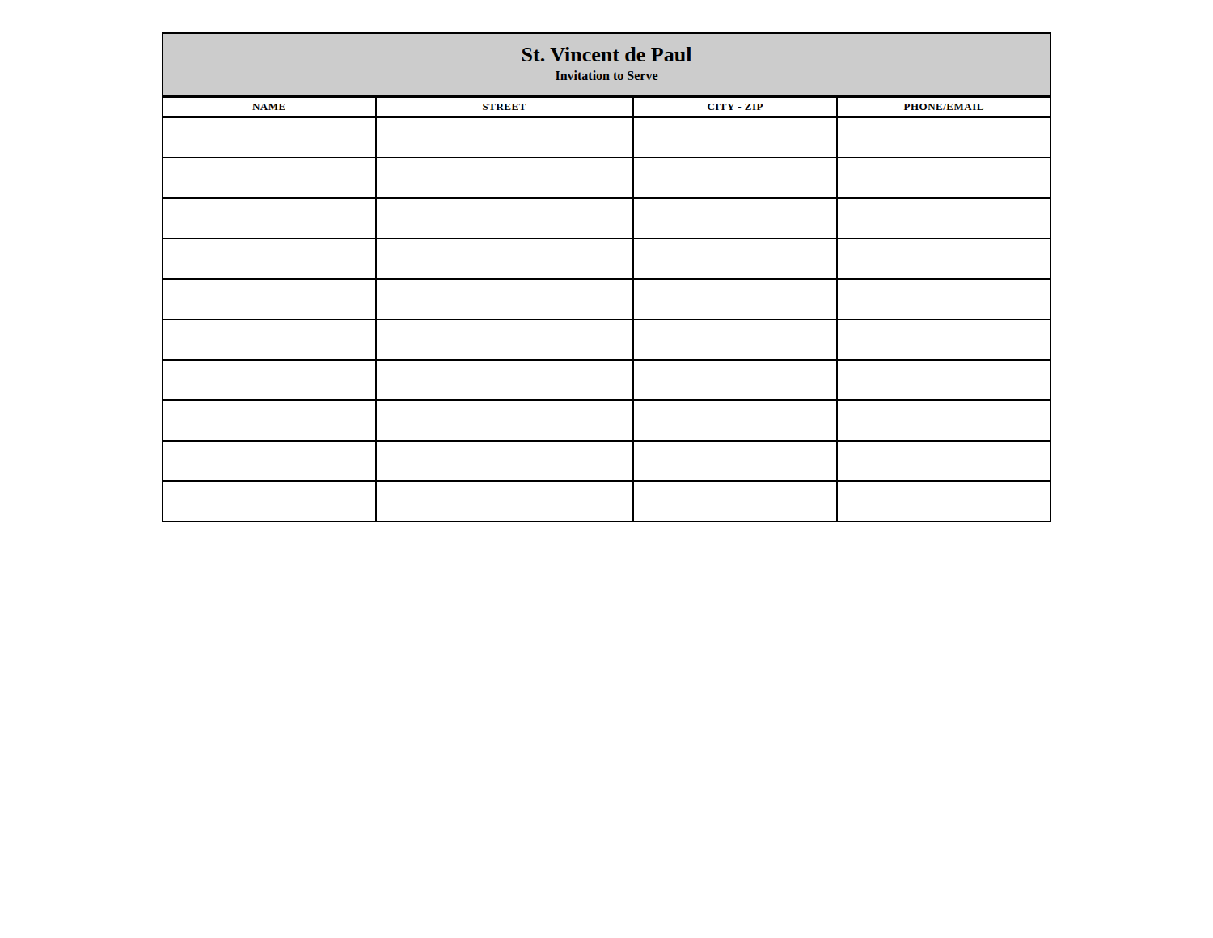St. Vincent de Paul Invitation to Serve
| NAME | STREET | CITY - ZIP | PHONE/EMAIL |
| --- | --- | --- | --- |